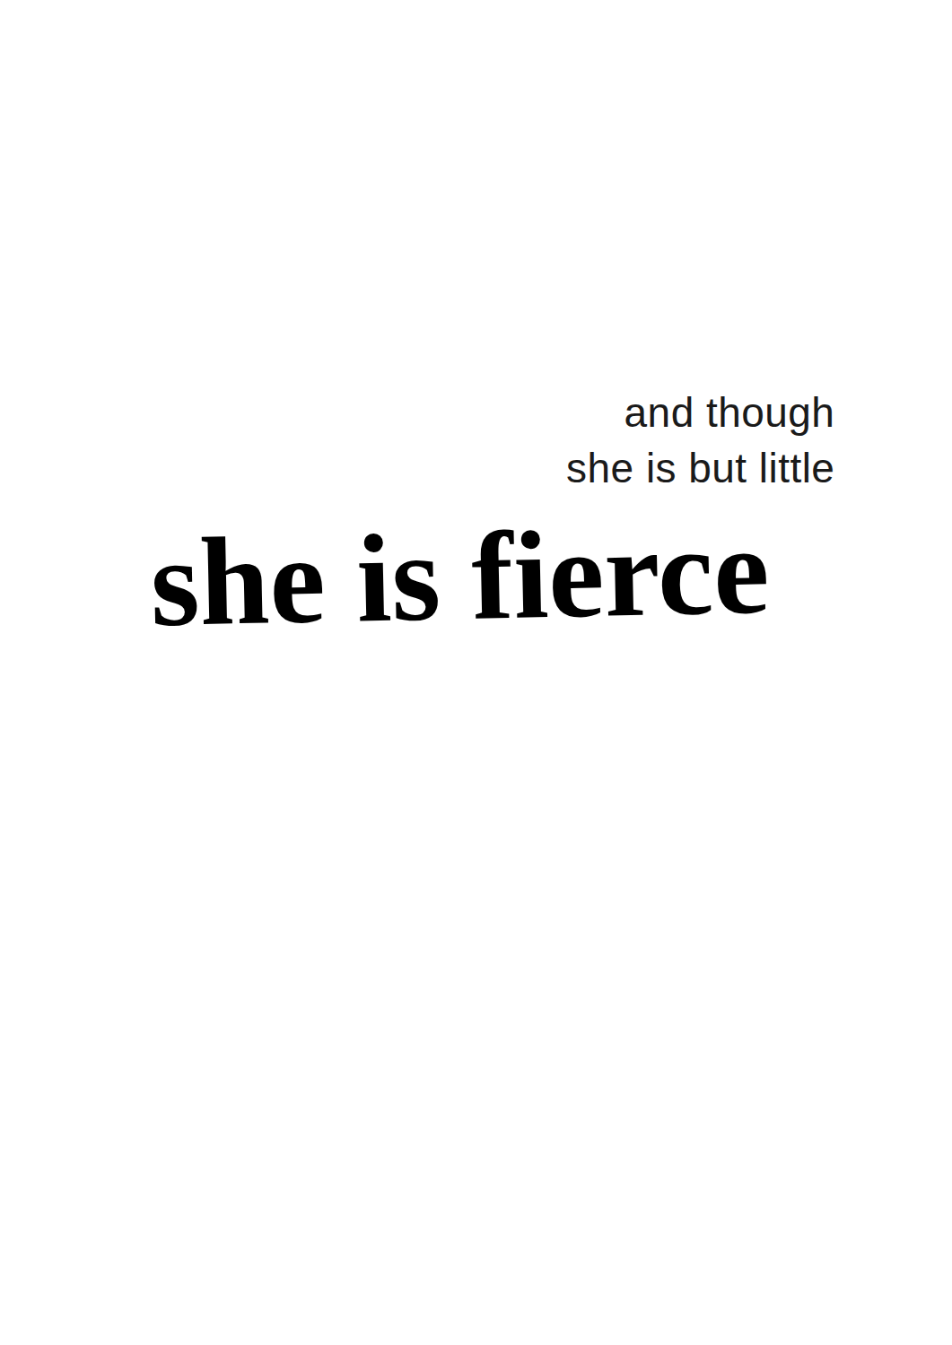and though
she is but little
she is fierce